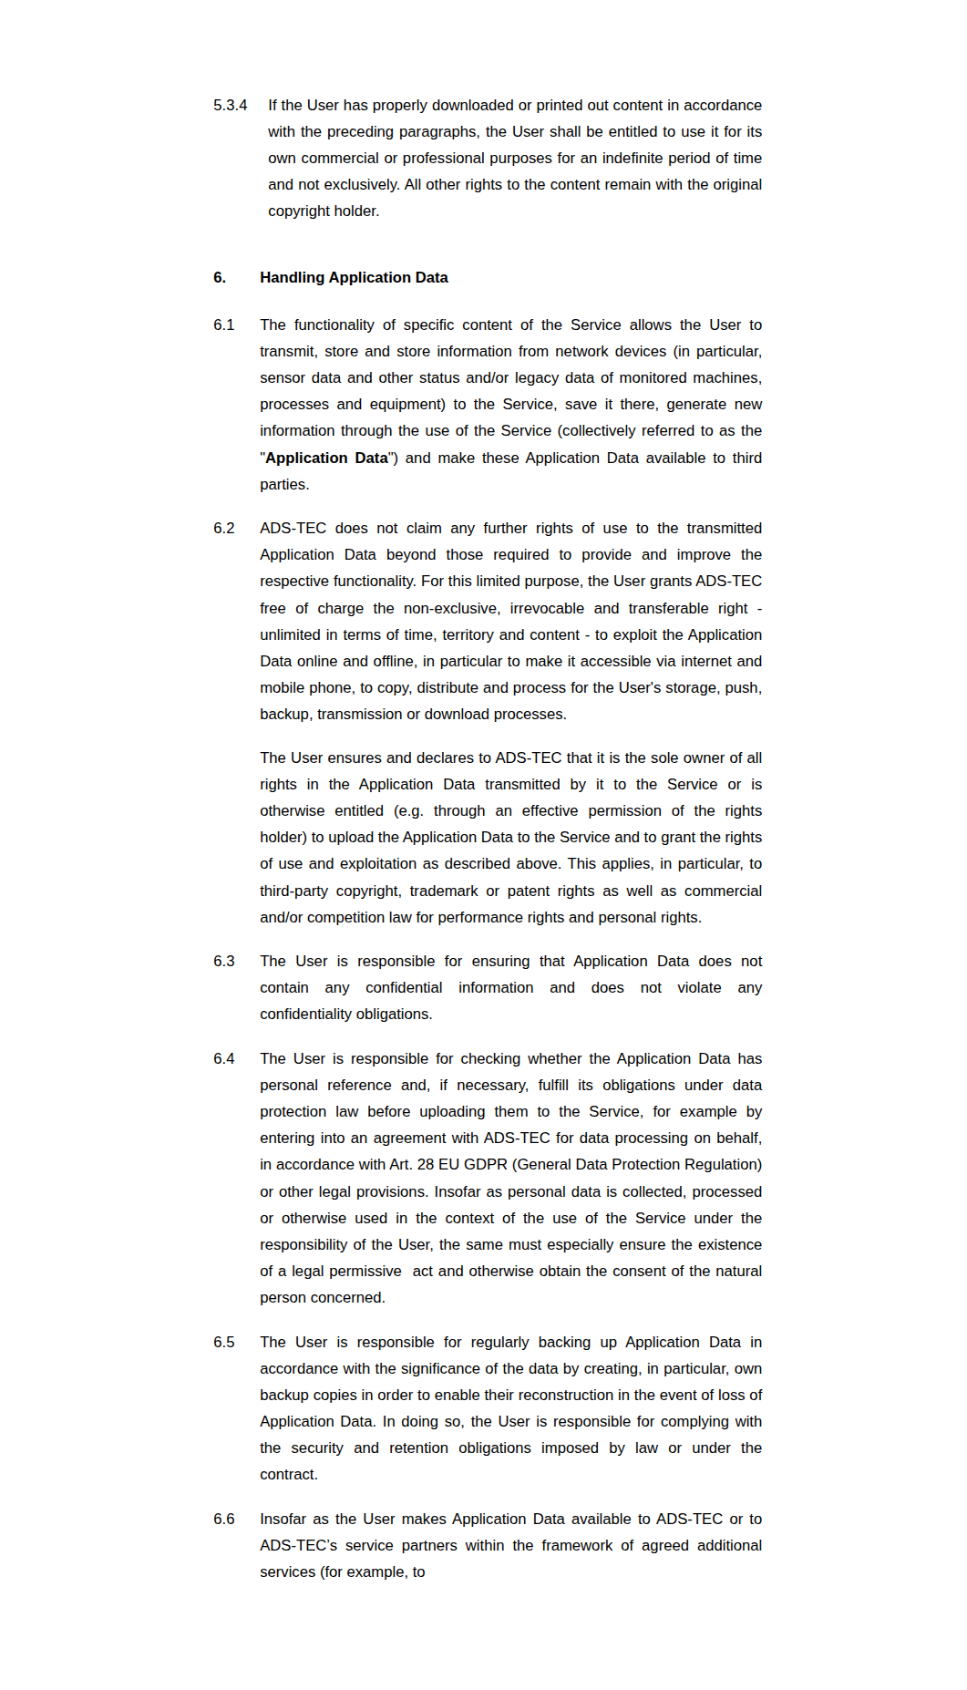5.3.4
If the User has properly downloaded or printed out content in accordance with the preceding paragraphs, the User shall be entitled to use it for its own commercial or professional purposes for an indefinite period of time and not exclusively. All other rights to the content remain with the original copyright holder.
6.
Handling Application Data
6.1
The functionality of specific content of the Service allows the User to transmit, store and store information from network devices (in particular, sensor data and other status and/or legacy data of monitored machines, processes and equipment) to the Service, save it there, generate new information through the use of the Service (collectively referred to as the "Application Data") and make these Application Data available to third parties.
6.2
ADS-TEC does not claim any further rights of use to the transmitted Application Data beyond those required to provide and improve the respective functionality. For this limited purpose, the User grants ADS-TEC free of charge the non-exclusive, irrevocable and transferable right - unlimited in terms of time, territory and content - to exploit the Application Data online and offline, in particular to make it accessible via internet and mobile phone, to copy, distribute and process for the User's storage, push, backup, transmission or download processes.
The User ensures and declares to ADS-TEC that it is the sole owner of all rights in the Application Data transmitted by it to the Service or is otherwise entitled (e.g. through an effective permission of the rights holder) to upload the Application Data to the Service and to grant the rights of use and exploitation as described above. This applies, in particular, to third-party copyright, trademark or patent rights as well as commercial and/or competition law for performance rights and personal rights.
6.3
The User is responsible for ensuring that Application Data does not contain any confidential information and does not violate any confidentiality obligations.
6.4
The User is responsible for checking whether the Application Data has personal reference and, if necessary, fulfill its obligations under data protection law before uploading them to the Service, for example by entering into an agreement with ADS-TEC for data processing on behalf, in accordance with Art. 28 EU GDPR (General Data Protection Regulation) or other legal provisions. Insofar as personal data is collected, processed or otherwise used in the context of the use of the Service under the responsibility of the User, the same must especially ensure the existence of a legal permissive act and otherwise obtain the consent of the natural person concerned.
6.5
The User is responsible for regularly backing up Application Data in accordance with the significance of the data by creating, in particular, own backup copies in order to enable their reconstruction in the event of loss of Application Data. In doing so, the User is responsible for complying with the security and retention obligations imposed by law or under the contract.
6.6
Insofar as the User makes Application Data available to ADS-TEC or to ADS-TEC’s service partners within the framework of agreed additional services (for example, to